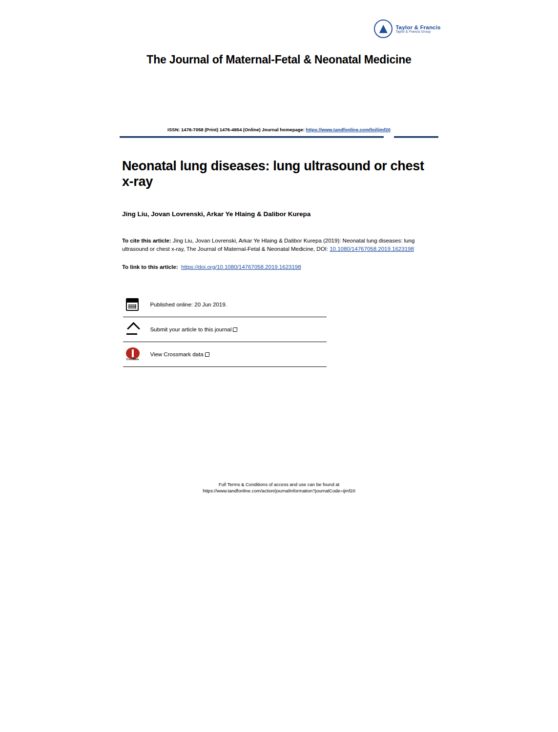Taylor & Francis
Taylor & Francis Group
The Journal of Maternal-Fetal & Neonatal Medicine
ISSN: 1476-7058 (Print) 1476-4954 (Online) Journal homepage: https://www.tandfonline.com/loi/ijmf20
Neonatal lung diseases: lung ultrasound or chest
x-ray
Jing Liu, Jovan Lovrenski, Arkar Ye Hlaing & Dalibor Kurepa
To cite this article: Jing Liu, Jovan Lovrenski, Arkar Ye Hlaing & Dalibor Kurepa (2019): Neonatal lung diseases: lung ultrasound or chest x-ray, The Journal of Maternal-Fetal & Neonatal Medicine, DOI: 10.1080/14767058.2019.1623198
To link to this article: https://doi.org/10.1080/14767058.2019.1623198
Published online: 20 Jun 2019.
Submit your article to this journal
CrossMark
View Crossmark data
Full Terms & Conditions of access and use can be found at
https://www.tandfonline.com/action/journalInformation?journalCode=ijmf20